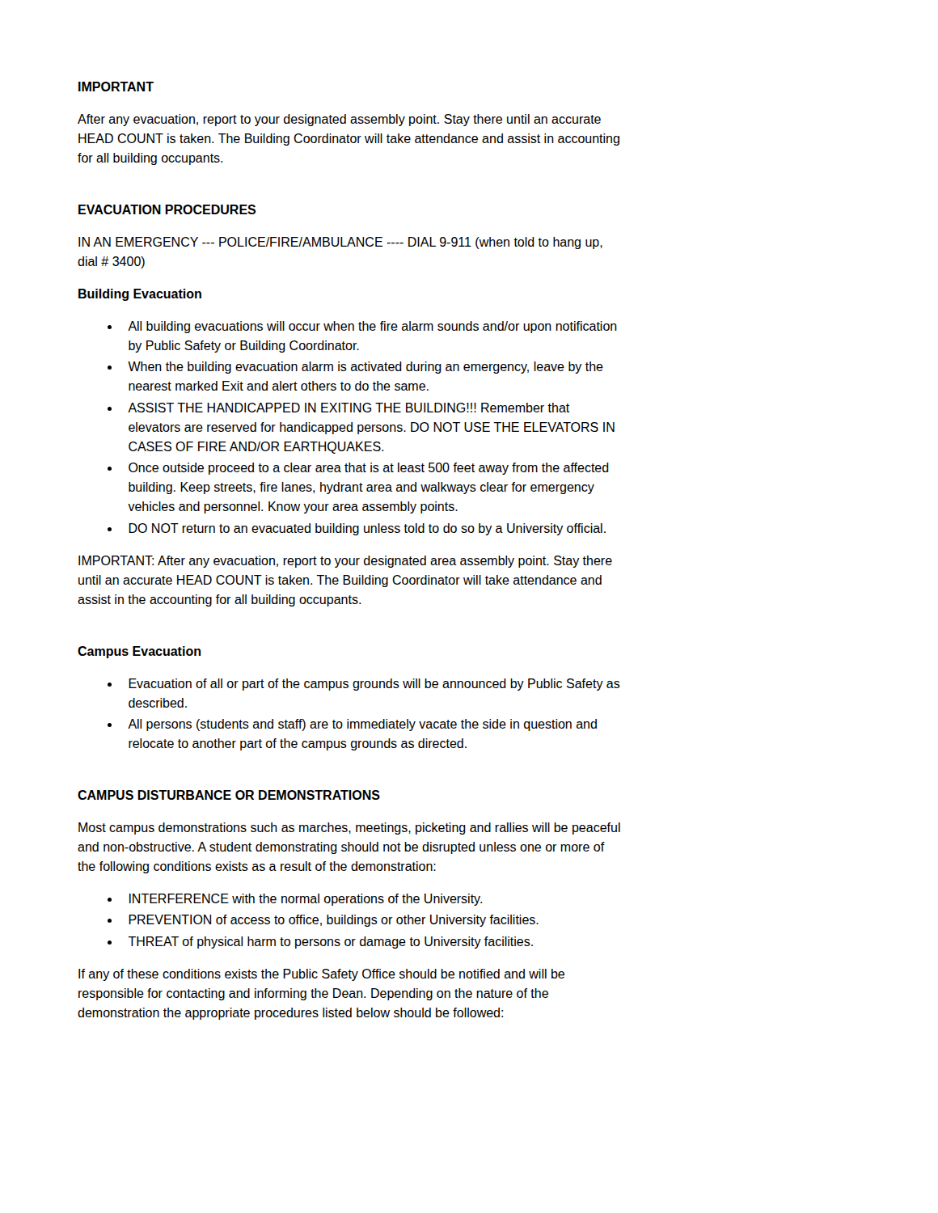IMPORTANT
After any evacuation, report to your designated assembly point. Stay there until an accurate HEAD COUNT is taken. The Building Coordinator will take attendance and assist in accounting for all building occupants.
EVACUATION PROCEDURES
IN AN EMERGENCY --- POLICE/FIRE/AMBULANCE ---- DIAL 9-911 (when told to hang up, dial # 3400)
Building Evacuation
All building evacuations will occur when the fire alarm sounds and/or upon notification by Public Safety or Building Coordinator.
When the building evacuation alarm is activated during an emergency, leave by the nearest marked Exit and alert others to do the same.
ASSIST THE HANDICAPPED IN EXITING THE BUILDING!!! Remember that elevators are reserved for handicapped persons. DO NOT USE THE ELEVATORS IN CASES OF FIRE AND/OR EARTHQUAKES.
Once outside proceed to a clear area that is at least 500 feet away from the affected building. Keep streets, fire lanes, hydrant area and walkways clear for emergency vehicles and personnel. Know your area assembly points.
DO NOT return to an evacuated building unless told to do so by a University official.
IMPORTANT: After any evacuation, report to your designated area assembly point. Stay there until an accurate HEAD COUNT is taken. The Building Coordinator will take attendance and assist in the accounting for all building occupants.
Campus Evacuation
Evacuation of all or part of the campus grounds will be announced by Public Safety as described.
All persons (students and staff) are to immediately vacate the side in question and relocate to another part of the campus grounds as directed.
CAMPUS DISTURBANCE OR DEMONSTRATIONS
Most campus demonstrations such as marches, meetings, picketing and rallies will be peaceful and non-obstructive. A student demonstrating should not be disrupted unless one or more of the following conditions exists as a result of the demonstration:
INTERFERENCE with the normal operations of the University.
PREVENTION of access to office, buildings or other University facilities.
THREAT of physical harm to persons or damage to University facilities.
If any of these conditions exists the Public Safety Office should be notified and will be responsible for contacting and informing the Dean. Depending on the nature of the demonstration the appropriate procedures listed below should be followed: